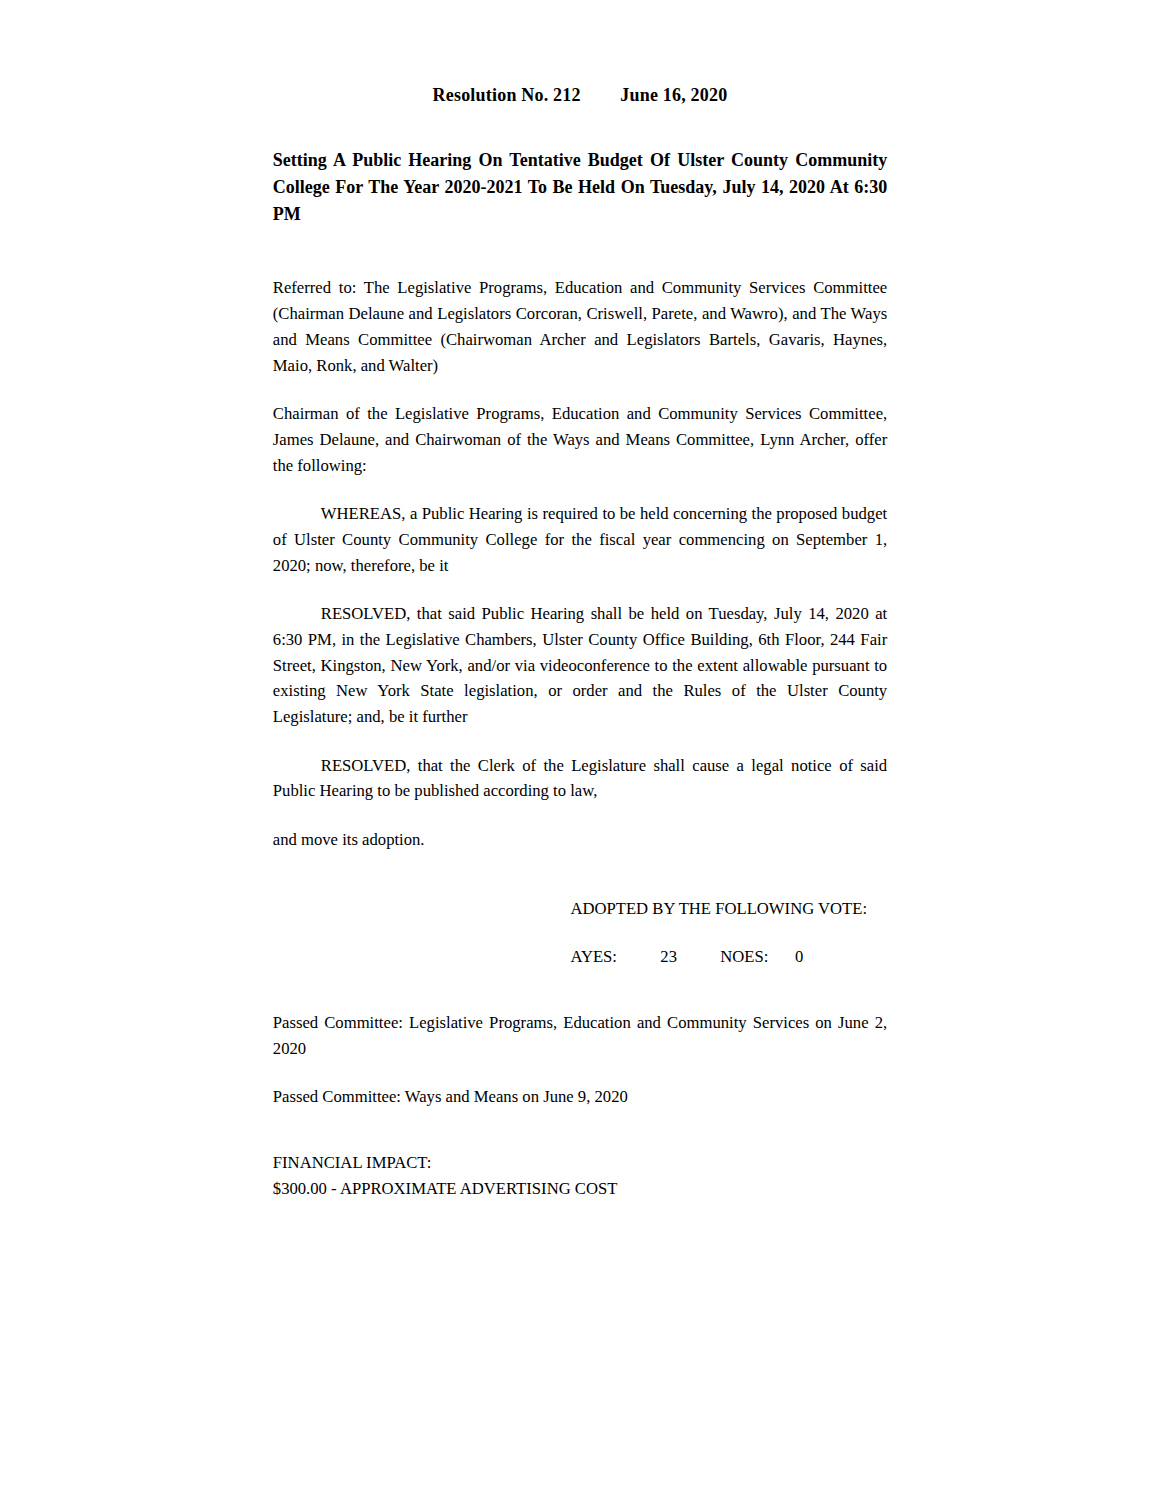Resolution No. 212 June 16, 2020
Setting A Public Hearing On Tentative Budget Of Ulster County Community College For The Year 2020-2021 To Be Held On Tuesday, July 14, 2020 At 6:30 PM
Referred to: The Legislative Programs, Education and Community Services Committee (Chairman Delaune and Legislators Corcoran, Criswell, Parete, and Wawro), and The Ways and Means Committee (Chairwoman Archer and Legislators Bartels, Gavaris, Haynes, Maio, Ronk, and Walter)
Chairman of the Legislative Programs, Education and Community Services Committee, James Delaune, and Chairwoman of the Ways and Means Committee, Lynn Archer, offer the following:
WHEREAS, a Public Hearing is required to be held concerning the proposed budget of Ulster County Community College for the fiscal year commencing on September 1, 2020; now, therefore, be it
RESOLVED, that said Public Hearing shall be held on Tuesday, July 14, 2020 at 6:30 PM, in the Legislative Chambers, Ulster County Office Building, 6th Floor, 244 Fair Street, Kingston, New York, and/or via videoconference to the extent allowable pursuant to existing New York State legislation, or order and the Rules of the Ulster County Legislature; and, be it further
RESOLVED, that the Clerk of the Legislature shall cause a legal notice of said Public Hearing to be published according to law,
and move its adoption.
ADOPTED BY THE FOLLOWING VOTE:
AYES: 23 NOES: 0
Passed Committee: Legislative Programs, Education and Community Services on June 2, 2020
Passed Committee: Ways and Means on June 9, 2020
FINANCIAL IMPACT:
$300.00 - APPROXIMATE ADVERTISING COST